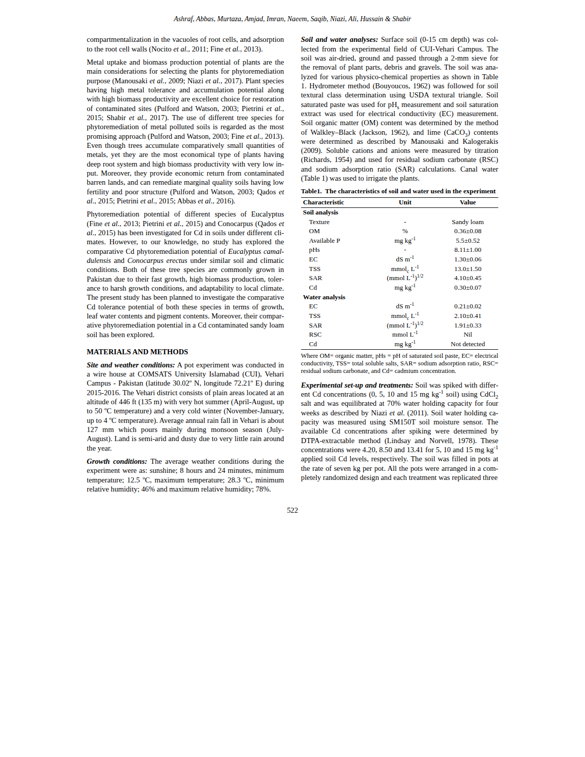Ashraf, Abbas, Murtaza, Amjad, Imran, Naeem, Saqib, Niazi, Ali, Hussain & Shabir
compartmentalization in the vacuoles of root cells, and adsorption to the root cell walls (Nocito et al., 2011; Fine et al., 2013).
Metal uptake and biomass production potential of plants are the main considerations for selecting the plants for phytoremediation purpose (Manousaki et al., 2009; Niazi et al., 2017). Plant species having high metal tolerance and accumulation potential along with high biomass productivity are excellent choice for restoration of contaminated sites (Pulford and Watson, 2003; Pietrini et al., 2015; Shabir et al., 2017). The use of different tree species for phytoremediation of metal polluted soils is regarded as the most promising approach (Pulford and Watson, 2003; Fine et al., 2013). Even though trees accumulate comparatively small quantities of metals, yet they are the most economical type of plants having deep root system and high biomass productivity with very low input. Moreover, they provide economic return from contaminated barren lands, and can remediate marginal quality soils having low fertility and poor structure (Pulford and Watson, 2003; Qados et al., 2015; Pietrini et al., 2015; Abbas et al., 2016).
Phytoremediation potential of different species of Eucalyptus (Fine et al., 2013; Pietrini et al., 2015) and Conocarpus (Qados et al., 2015) has been investigated for Cd in soils under different climates. However, to our knowledge, no study has explored the comparative Cd phytoremediation potential of Eucalyptus camaldulensis and Conocarpus erectus under similar soil and climatic conditions. Both of these tree species are commonly grown in Pakistan due to their fast growth, high biomass production, tolerance to harsh growth conditions, and adaptability to local climate. The present study has been planned to investigate the comparative Cd tolerance potential of both these species in terms of growth, leaf water contents and pigment contents. Moreover, their comparative phytoremediation potential in a Cd contaminated sandy loam soil has been explored.
Materials and Methods
Site and weather conditions: A pot experiment was conducted in a wire house at COMSATS University Islamabad (CUI), Vehari Campus - Pakistan (latitude 30.02º N, longitude 72.21º E) during 2015-2016. The Vehari district consists of plain areas located at an altitude of 446 ft (135 m) with very hot summer (April-August, up to 50 ºC temperature) and a very cold winter (November-January, up to 4 ºC temperature). Average annual rain fall in Vehari is about 127 mm which pours mainly during monsoon season (July-August). Land is semi-arid and dusty due to very little rain around the year.
Growth conditions: The average weather conditions during the experiment were as: sunshine; 8 hours and 24 minutes, minimum temperature; 12.5 ºC, maximum temperature; 28.3 ºC, minimum relative humidity; 46% and maximum relative humidity; 78%.
Soil and water analyses: Surface soil (0-15 cm depth) was collected from the experimental field of CUI-Vehari Campus. The soil was air-dried, ground and passed through a 2-mm sieve for the removal of plant parts, debris and gravels. The soil was analyzed for various physico-chemical properties as shown in Table 1. Hydrometer method (Bouyoucos, 1962) was followed for soil textural class determination using USDA textural triangle. Soil saturated paste was used for pHs measurement and soil saturation extract was used for electrical conductivity (EC) measurement. Soil organic matter (OM) content was determined by the method of Walkley–Black (Jackson, 1962), and lime (CaCO3) contents were determined as described by Manousaki and Kalogerakis (2009). Soluble cations and anions were measured by titration (Richards, 1954) and used for residual sodium carbonate (RSC) and sodium adsorption ratio (SAR) calculations. Canal water (Table 1) was used to irrigate the plants.
Table1. The characteristics of soil and water used in the experiment
| Characteristic | Unit | Value |
| --- | --- | --- |
| Soil analysis |
| Texture | - | Sandy loam |
| OM | % | 0.36±0.08 |
| Available P | mg kg -1 | 5.5±0.52 |
| pHs | - | 8.11±1.00 |
| EC | dS m -1 | 1.30±0.06 |
| TSS | mmol c L -1 | 13.0±1.50 |
| SAR | (mmol L -1 ) 1/2 | 4.10±0.45 |
| Cd | mg kg -1 | 0.30±0.07 |
| Water analysis |
| EC | dS m -1 | 0.21±0.02 |
| TSS | mmol c L -1 | 2.10±0.41 |
| SAR | (mmol L -1 ) 1/2 | 1.91±0.33 |
| RSC | mmol L -1 | Nil |
| Cd | mg kg -1 | Not detected |
Where OM= organic matter, pHs = pH of saturated soil paste, EC= electrical conductivity, TSS= total soluble salts, SAR= sodium adsorption ratio, RSC= residual sodium carbonate, and Cd= cadmium concentration.
Experimental set-up and treatments: Soil was spiked with different Cd concentrations (0, 5, 10 and 15 mg kg-1 soil) using CdCl2 salt and was equilibrated at 70% water holding capacity for four weeks as described by Niazi et al. (2011). Soil water holding capacity was measured using SM150T soil moisture sensor. The available Cd concentrations after spiking were determined by DTPA-extractable method (Lindsay and Norvell, 1978). These concentrations were 4.20, 8.50 and 13.41 for 5, 10 and 15 mg kg-1 applied soil Cd levels, respectively. The soil was filled in pots at the rate of seven kg per pot. All the pots were arranged in a completely randomized design and each treatment was replicated three
522